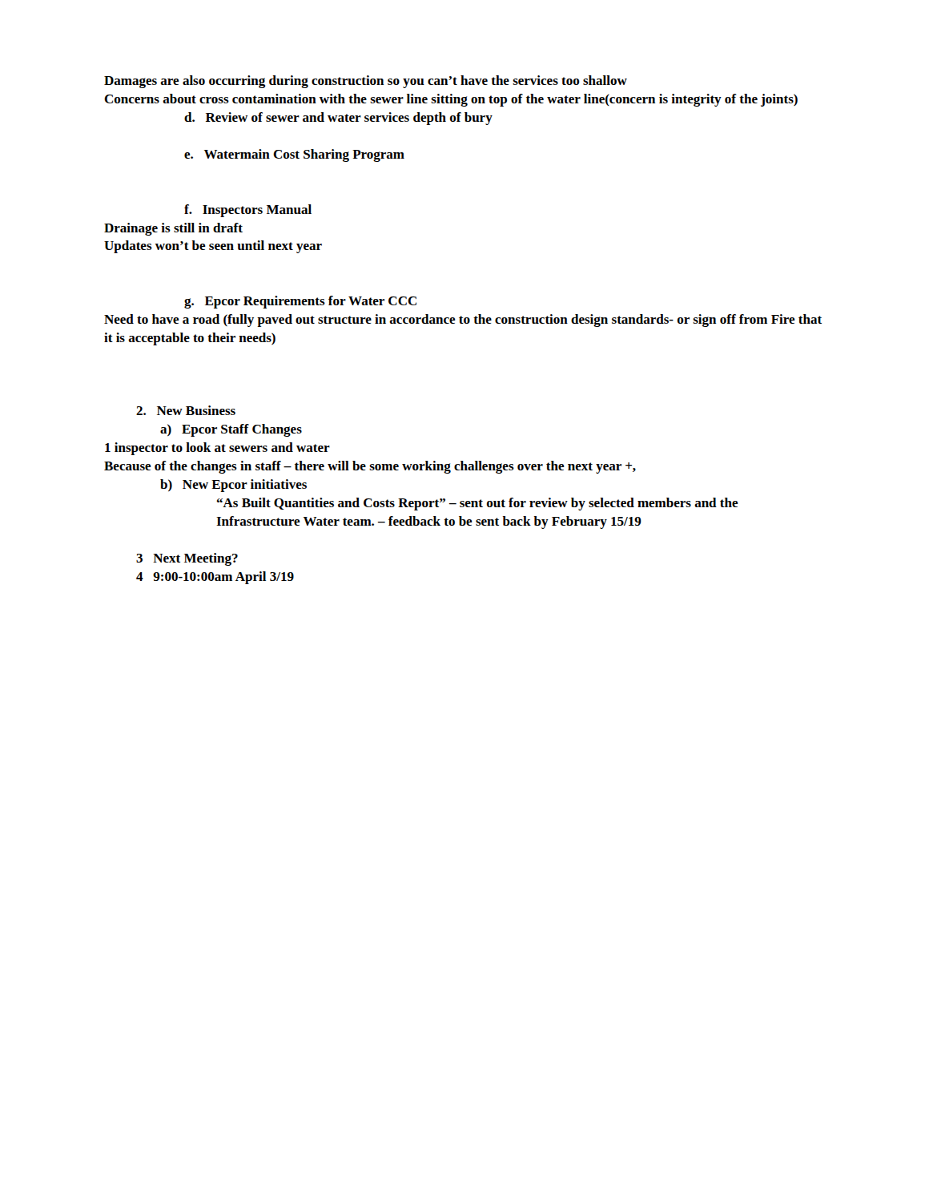Damages are also occurring during construction so you can’t have the services too shallow
Concerns about cross contamination with the sewer line sitting on top of the water line(concern is integrity of the joints)
d. Review of sewer and water services depth of bury
e. Watermain Cost Sharing Program
f. Inspectors Manual
Drainage is still in draft
Updates won’t be seen until next year
g. Epcor Requirements for Water CCC
Need to have a road (fully paved out structure in accordance to the construction design standards- or sign off from Fire that it is acceptable to their needs)
2. New Business
a) Epcor Staff Changes
1 inspector to look at sewers and water
Because of the changes in staff – there will be some working challenges over the next year +,
b) New Epcor initiatives
“As Built Quantities and Costs Report” – sent out for review by selected members and the Infrastructure Water team. – feedback to be sent back by February 15/19
3 Next Meeting?
4 9:00-10:00am April 3/19